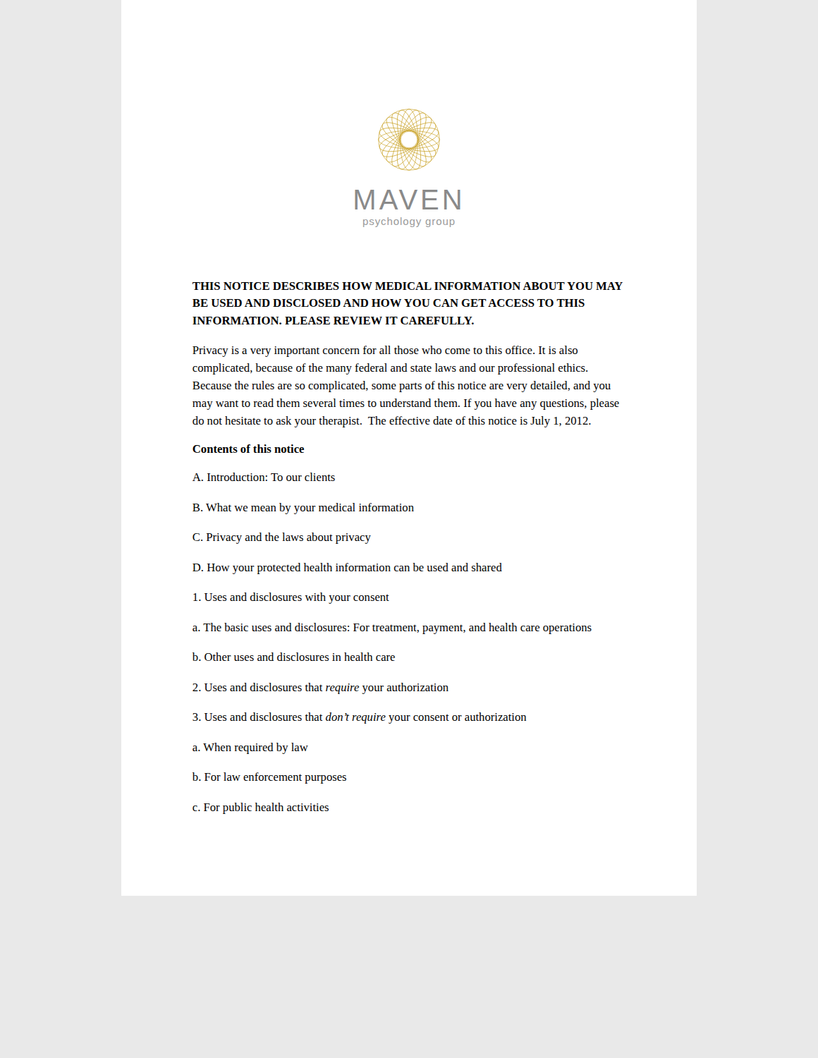MAVEN
psychology group
This notice describes how medical information about you may be used and disclosed and how you can get access to this information. Please review it carefully.
Privacy is a very important concern for all those who come to this office. It is also complicated, because of the many federal and state laws and our professional ethics. Because the rules are so complicated, some parts of this notice are very detailed, and you may want to read them several times to understand them. If you have any questions, please do not hesitate to ask your therapist. The effective date of this notice is July 1, 2012.
Contents of this notice
A. Introduction: To our clients
B. What we mean by your medical information
C. Privacy and the laws about privacy
D. How your protected health information can be used and shared
1. Uses and disclosures with your consent
a. The basic uses and disclosures: For treatment, payment, and health care operations
b. Other uses and disclosures in health care
2. Uses and disclosures that require your authorization
3. Uses and disclosures that don’t require your consent or authorization
a. When required by law
b. For law enforcement purposes
c. For public health activities